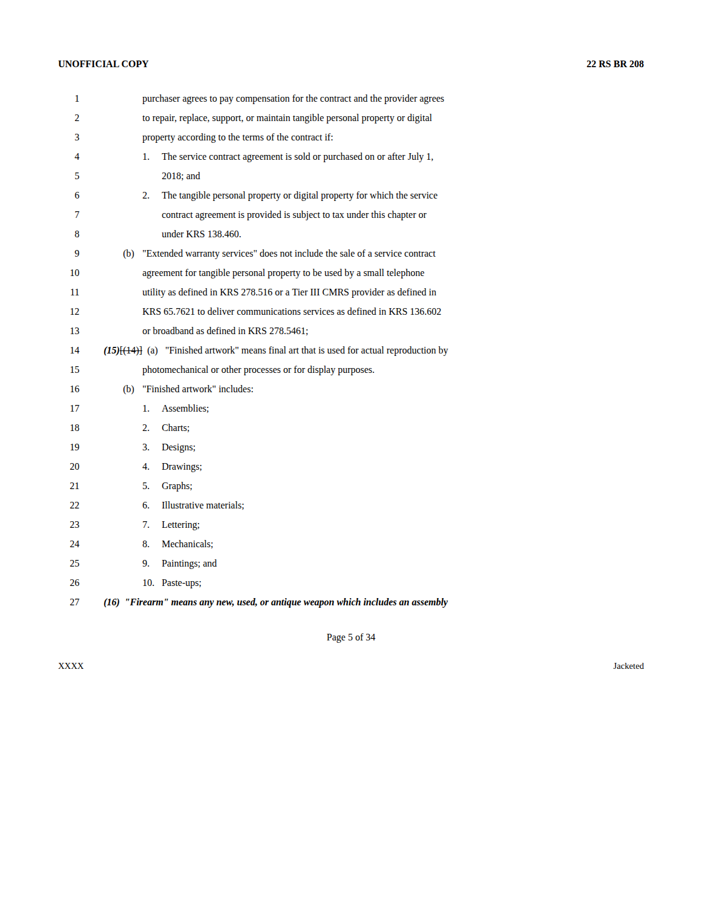Unofficial Copy
22 RS BR 208
| 1 | purchaser agrees to pay compensation for the contract and the provider agrees |
| 2 | to repair, replace, support, or maintain tangible personal property or digital |
| 3 | property according to the terms of the contract if: |
| 4 | 1. The service contract agreement is sold or purchased on or after July 1, |
| 5 | 2018; and |
| 6 | 2. The tangible personal property or digital property for which the service |
| 7 | contract agreement is provided is subject to tax under this chapter or |
| 8 | under KRS 138.460. |
| 9 | (b) "Extended warranty services" does not include the sale of a service contract |
| 10 | agreement for tangible personal property to be used by a small telephone |
| 11 | utility as defined in KRS 278.516 or a Tier III CMRS provider as defined in |
| 12 | KRS 65.7621 to deliver communications services as defined in KRS 136.602 |
| 13 | or broadband as defined in KRS 278.5461; |
| 14 | (15) [(14)] (a) "Finished artwork" means final art that is used for actual reproduction by |
| 15 | photomechanical or other processes or for display purposes. |
| 16 | (b) "Finished artwork" includes: |
| 17 | 1. Assemblies; |
| 18 | 2. Charts; |
| 19 | 3. Designs; |
| 20 | 4. Drawings; |
| 21 | 5. Graphs; |
| 22 | 6. Illustrative materials; |
| 23 | 7. Lettering; |
| 24 | 8. Mechanicals; |
| 25 | 9. Paintings; and |
| 26 | 10. Paste-ups; |
| 27 | (16) "Firearm" means any new, used, or antique weapon which includes an assembly |
Page 5 of 34
XXXX
Jacketed